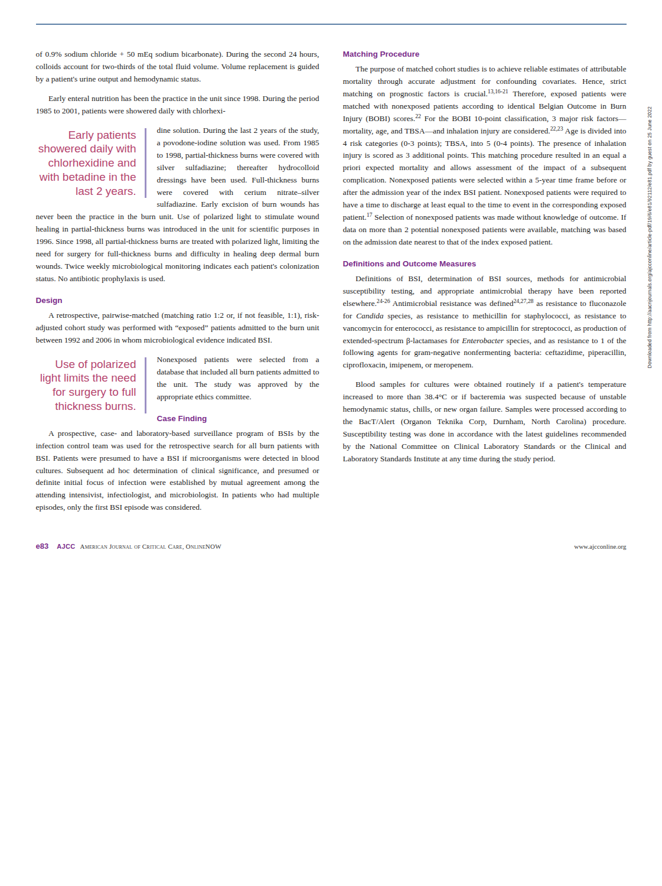Downloaded from http://aacnjournals.org/ajcconline/article-pdf/19/6/e81/92112/e81.pdf by guest on 25 June 2022
of 0.9% sodium chloride + 50 mEq sodium bicarbonate). During the second 24 hours, colloids account for two-thirds of the total fluid volume. Volume replacement is guided by a patient's urine output and hemodynamic status.
Early enteral nutrition has been the practice in the unit since 1998. During the period 1985 to 2001, patients were showered daily with chlorhexi-
Early patients showered daily with chlorhexidine and with betadine in the last 2 years.
dine solution. During the last 2 years of the study, a povodone-iodine solution was used. From 1985 to 1998, partial-thickness burns were covered with silver sulfadiazine; thereafter hydrocolloid dressings have been used. Full-thickness burns were covered with cerium nitrate–silver sulfadiazine. Early excision of burn wounds has never been the practice in the burn unit. Use of polarized light to stimulate wound healing in partial-thickness burns was introduced in the unit for scientific purposes in 1996. Since 1998, all partial-thickness burns are treated with polarized light, limiting the need for surgery for full-thickness burns and difficulty in healing deep dermal burn wounds. Twice weekly microbiological monitoring indicates each patient's colonization status. No antibiotic prophylaxis is used.
Design
A retrospective, pairwise-matched (matching ratio 1:2 or, if not feasible, 1:1), risk-adjusted cohort study was performed with “exposed” patients admitted to the burn unit between 1992 and 2006 in whom microbiological evidence indicated BSI.
Use of polarized light limits the need for surgery to full thickness burns.
Nonexposed patients were selected from a database that included all burn patients admitted to the unit. The study was approved by the appropriate ethics committee.
Case Finding
A prospective, case- and laboratory-based surveillance program of BSIs by the infection control team was used for the retrospective search for all burn patients with BSI. Patients were presumed to have a BSI if microorganisms were detected in blood cultures. Subsequent ad hoc determination of clinical significance, and presumed or definite initial focus of infection were established by mutual agreement among the attending intensivist, infectiologist, and microbiologist. In patients who had multiple episodes, only the first BSI episode was considered.
Matching Procedure
The purpose of matched cohort studies is to achieve reliable estimates of attributable mortality through accurate adjustment for confounding covariates. Hence, strict matching on prognostic factors is crucial.13,16-21 Therefore, exposed patients were matched with nonexposed patients according to identical Belgian Outcome in Burn Injury (BOBI) scores.22 For the BOBI 10-point classification, 3 major risk factors—mortality, age, and TBSA—and inhalation injury are considered.22,23 Age is divided into 4 risk categories (0-3 points); TBSA, into 5 (0-4 points). The presence of inhalation injury is scored as 3 additional points. This matching procedure resulted in an equal a priori expected mortality and allows assessment of the impact of a subsequent complication. Nonexposed patients were selected within a 5-year time frame before or after the admission year of the index BSI patient. Nonexposed patients were required to have a time to discharge at least equal to the time to event in the corresponding exposed patient.17 Selection of nonexposed patients was made without knowledge of outcome. If data on more than 2 potential nonexposed patients were available, matching was based on the admission date nearest to that of the index exposed patient.
Definitions and Outcome Measures
Definitions of BSI, determination of BSI sources, methods for antimicrobial susceptibility testing, and appropriate antimicrobial therapy have been reported elsewhere.24-26 Antimicrobial resistance was defined24,27,28 as resistance to fluconazole for Candida species, as resistance to methicillin for staphylococci, as resistance to vancomycin for enterococci, as resistance to ampicillin for streptococci, as production of extended-spectrum β-lactamases for Enterobacter species, and as resistance to 1 of the following agents for gram-negative nonfermenting bacteria: ceftazidime, piperacillin, ciprofloxacin, imipenem, or meropenem.
Blood samples for cultures were obtained routinely if a patient's temperature increased to more than 38.4°C or if bacteremia was suspected because of unstable hemodynamic status, chills, or new organ failure. Samples were processed according to the BacT/Alert (Organon Teknika Corp, Durnham, North Carolina) procedure. Susceptibility testing was done in accordance with the latest guidelines recommended by the National Committee on Clinical Laboratory Standards or the Clinical and Laboratory Standards Institute at any time during the study period.
e83 AJCC American Journal of Critical Care, OnlineNOW www.ajcconline.org